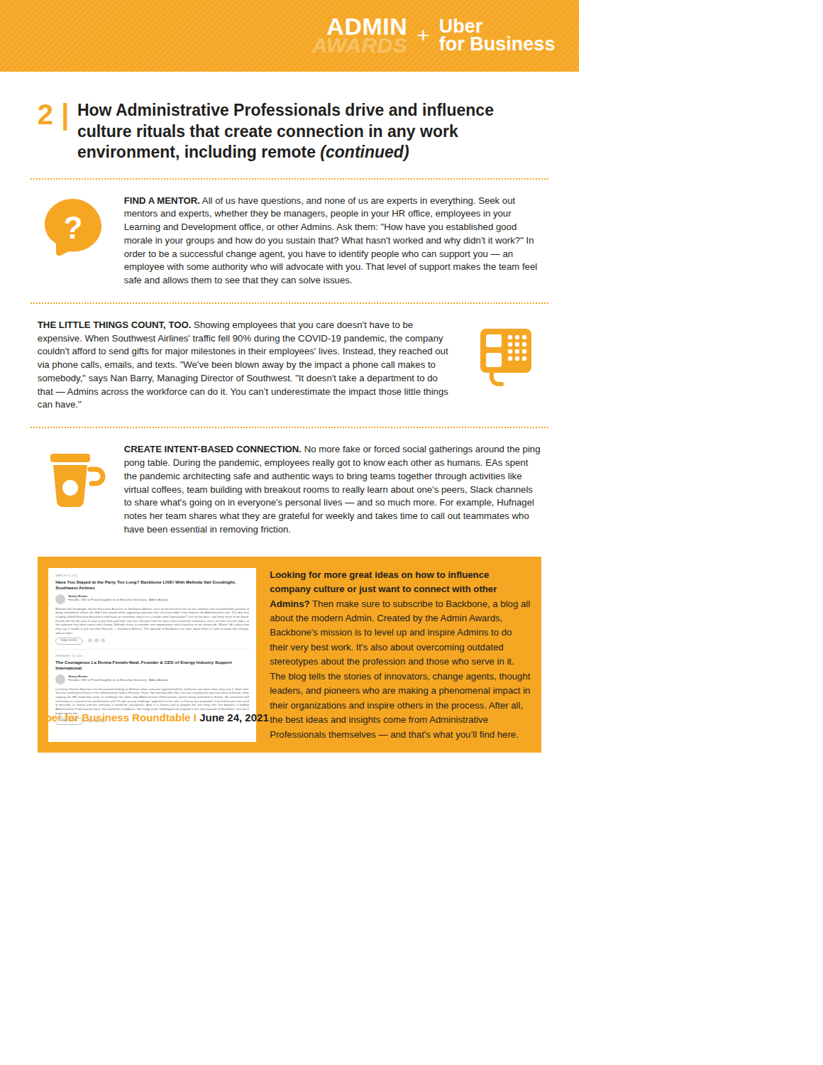ADMIN AWARDS
+
Uber
for Business
2 |
How Administrative Professionals drive and influence culture rituals that create connection in any work environment, including remote (continued)
?
FIND A MENTOR. All of us have questions, and none of us are experts in everything. Seek out mentors and experts, whether they be managers, people in your HR office, employees in your Learning and Development office, or other Admins. Ask them: "How have you established good morale in your groups and how do you sustain that? What hasn't worked and why didn't it work?" In order to be a successful change agent, you have to identify people who can support you — an employee with some authority who will advocate with you. That level of support makes the team feel safe and allows them to see that they can solve issues.
THE LITTLE THINGS COUNT, TOO. Showing employees that you care doesn't have to be expensive. When Southwest Airlines' traffic fell 90% during the COVID-19 pandemic, the company couldn't afford to send gifts for major milestones in their employees' lives. Instead, they reached out via phone calls, emails, and texts. "We've been blown away by the impact a phone call makes to somebody," says Nan Barry, Managing Director of Southwest. "It doesn't take a department to do that — Admins across the workforce can do it. You can’t underestimate the impact those little things can have."
CREATE INTENT-BASED CONNECTION. No more fake or forced social gatherings around the ping pong table. During the pandemic, employees really got to know each other as humans. EAs spent the pandemic architecting safe and authentic ways to bring teams together through activities like virtual coffees, team building with breakout rooms to really learn about one's peers, Slack channels to share what's going on in everyone's personal lives — and so much more. For example, Hufnagel notes her team shares what they are grateful for weekly and takes time to call out teammates who have been essential in removing friction.
MARCH 15, 2021
Have You Stayed at the Party Too Long? Backbone LIVE! With Melinda Vail Goodnight, Southwest Airlines
Sunny Nunan
Founder, CEO & Proud Daughter of an Executive Secretary · Admin Awards
Melinda Vail Goodnight, Senior Executive Assistant at Southwest Airlines once found herself in the all too common and uncomfortable position of being somewhere where she didn't feel valued while supporting someone that she knew didn't truly embrace the Administrative role. The idea that a highly-skilled Executive Assistant could have an enormous impact on a Leader and Organization? Lost on her boss, and likely never to be found. Faced with the decision to stay or quit that paid well, was this reluctant from her boss that caused her enormous stress or enter into the abyss of the unknown that often comes with change. Melinda chose to consider new opportunities which lead her to her dream job. Where? At a place that they say is harder to get into than Harvard — Southwest Airlines. This episode of Backbone Live talks about when it's time to make that change, what to look...
READ MORE ›
FEBRUARY 22, 2021
The Courageous La Donna Finnels-Neal, Founder & CEO of Energy Industry Support International
Sunny Nunan
Founder, CEO & Proud Daughter of an Executive Secretary · Admin Awards
La Donna Finnels-Neal was first discovered working at Walmart when someone approached her and knew raw talent when they saw it. Soon after she was working for Exxon in the administrative field in Houston, Texas. Not too long after that, she was emailing the top executives at Exxon, while copying the HR leadership team, to challenge the about why Administrative Professionals weren't being promoted at Exxon. He answered and eventually as a result of her performance and "I'll take on any challenge" approach to her role, La Donna was promoted. If we had to pick one word to describe La Donna and this interview, it would be courageous. And if La Donna had to pinpoint the one thing that she believes is holding Administrative Professionals back, that would be confidence. Get ready to be challenged and inspired in this next episode of Backbone. Just don't forget me for the...
READ MORE ›
Looking for more great ideas on how to influence company culture or just want to connect with other Admins? Then make sure to subscribe to Backbone, a blog all about the modern Admin. Created by the Admin Awards, Backbone's mission is to level up and inspire Admins to do their very best work. It's also about overcoming outdated stereotypes about the profession and those who serve in it. The blog tells the stories of innovators, change agents, thought leaders, and pioneers who are making a phenomenal impact in their organizations and inspire others in the process. After all, the best ideas and insights come from Administrative Professionals themselves — and that's what you’ll find here.
Uber for Business Roundtable I June 24, 2021
6